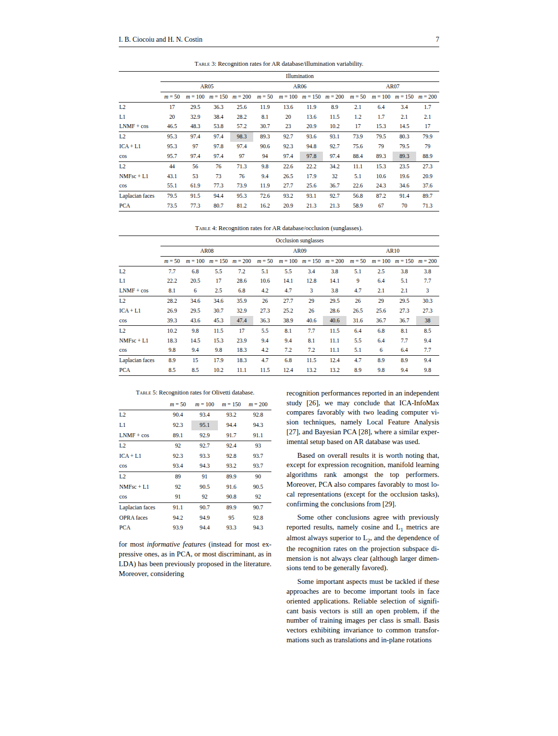I. B. Ciocoiu and H. N. Costin
7
Table 3: Recognition rates for AR database/illumination variability.
| | Illumination |
| | AR05 | AR06 | AR07 |
| | m = 50 | m = 100 | m = 150 | m = 200 | m = 50 | m = 100 | m = 150 | m = 200 | m = 50 | m = 100 | m = 150 | m = 200 |
| L2 | 17 | 29.5 | 36.3 | 25.6 | 11.9 | 13.6 | 11.9 | 8.9 | 2.1 | 6.4 | 3.4 | 1.7 |
| L1 | 20 | 32.9 | 38.4 | 28.2 | 8.1 | 20 | 13.6 | 11.5 | 1.2 | 1.7 | 2.1 | 2.1 |
| LNMF + cos | 46.5 | 48.3 | 53.8 | 57.2 | 30.7 | 23 | 20.9 | 10.2 | 17 | 15.3 | 14.5 | 17 |
| L2 | 95.3 | 97.4 | 97.4 | 98.3 | 89.3 | 92.7 | 93.6 | 93.1 | 73.9 | 79.5 | 80.3 | 79.9 |
| ICA + L1 | 95.3 | 97 | 97.8 | 97.4 | 90.6 | 92.3 | 94.8 | 92.7 | 75.6 | 79 | 79.5 | 79 |
| cos | 95.7 | 97.4 | 97.4 | 97 | 94 | 97.4 | 97.8 | 97.4 | 88.4 | 89.3 | 89.3 | 88.9 |
| L2 | 44 | 56 | 76 | 71.3 | 9.8 | 22.6 | 22.2 | 34.2 | 11.1 | 15.3 | 23.5 | 27.3 |
| NMFsc + L1 | 43.1 | 53 | 73 | 76 | 9.4 | 26.5 | 17.9 | 32 | 5.1 | 10.6 | 19.6 | 20.9 |
| cos | 55.1 | 61.9 | 77.3 | 73.9 | 11.9 | 27.7 | 25.6 | 36.7 | 22.6 | 24.3 | 34.6 | 37.6 |
| Laplacian faces | 79.5 | 91.5 | 94.4 | 95.3 | 72.6 | 93.2 | 93.1 | 92.7 | 56.8 | 87.2 | 91.4 | 89.7 |
| PCA | 73.5 | 77.3 | 80.7 | 81.2 | 16.2 | 20.9 | 21.3 | 21.3 | 58.9 | 67 | 70 | 71.3 |
Table 4: Recognition rates for AR database/occlusion (sunglasses).
| | Occlusion sunglasses |
| | AR08 | AR09 | AR10 |
| | m = 50 | m = 100 | m = 150 | m = 200 | m = 50 | m = 100 | m = 150 | m = 200 | m = 50 | m = 100 | m = 150 | m = 200 |
| L2 | 7.7 | 6.8 | 5.5 | 7.2 | 5.1 | 5.5 | 3.4 | 3.8 | 5.1 | 2.5 | 3.8 | 3.8 |
| L1 | 22.2 | 20.5 | 17 | 28.6 | 10.6 | 14.1 | 12.8 | 14.1 | 9 | 6.4 | 5.1 | 7.7 |
| LNMF + cos | 8.1 | 6 | 2.5 | 6.8 | 4.2 | 4.7 | 3 | 3.8 | 4.7 | 2.1 | 2.1 | 3 |
| L2 | 28.2 | 34.6 | 34.6 | 35.9 | 26 | 27.7 | 29 | 29.5 | 26 | 29 | 29.5 | 30.3 |
| ICA + L1 | 26.9 | 29.5 | 30.7 | 32.9 | 27.3 | 25.2 | 26 | 28.6 | 26.5 | 25.6 | 27.3 | 27.3 |
| cos | 39.3 | 43.6 | 45.3 | 47.4 | 36.3 | 38.9 | 40.6 | 40.6 | 31.6 | 36.7 | 36.7 | 38 |
| L2 | 10.2 | 9.8 | 11.5 | 17 | 5.5 | 8.1 | 7.7 | 11.5 | 6.4 | 6.8 | 8.1 | 8.5 |
| NMFsc + L1 | 18.3 | 14.5 | 15.3 | 23.9 | 9.4 | 9.4 | 8.1 | 11.1 | 5.5 | 6.4 | 7.7 | 9.4 |
| cos | 9.8 | 9.4 | 9.8 | 18.3 | 4.2 | 7.2 | 7.2 | 11.1 | 5.1 | 6 | 6.4 | 7.7 |
| Laplacian faces | 8.9 | 15 | 17.9 | 18.3 | 4.7 | 6.8 | 11.5 | 12.4 | 4.7 | 8.9 | 8.9 | 9.4 |
| PCA | 8.5 | 8.5 | 10.2 | 11.1 | 11.5 | 12.4 | 13.2 | 13.2 | 8.9 | 9.8 | 9.4 | 9.8 |
Table 5: Recognition rates for Olivetti database.
| | m = 50 | m = 100 | m = 150 | m = 200 |
| L2 | 90.4 | 93.4 | 93.2 | 92.8 |
| L1 | 92.3 | 95.1 | 94.4 | 94.3 |
| LNMF + cos | 89.1 | 92.9 | 91.7 | 91.1 |
| L2 | 92 | 92.7 | 92.4 | 93 |
| ICA + L1 | 92.3 | 93.3 | 92.8 | 93.7 |
| cos | 93.4 | 94.3 | 93.2 | 93.7 |
| L2 | 89 | 91 | 89.9 | 90 |
| NMFsc + L1 | 92 | 90.5 | 91.6 | 90.5 |
| cos | 91 | 92 | 90.8 | 92 |
| Laplacian faces | 91.1 | 90.7 | 89.9 | 90.7 |
| OPRA faces | 94.2 | 94.9 | 95 | 92.8 |
| PCA | 93.9 | 94.4 | 93.3 | 94.3 |
for most informative features (instead for most expressive ones, as in PCA, or most discriminant, as in LDA) has been previously proposed in the literature. Moreover, considering
recognition performances reported in an independent study [26], we may conclude that ICA-InfoMax compares favorably with two leading computer vision techniques, namely Local Feature Analysis [27], and Bayesian PCA [28], where a similar experimental setup based on AR database was used.
Based on overall results it is worth noting that, except for expression recognition, manifold learning algorithms rank amongst the top performers. Moreover, PCA also compares favorably to most local representations (except for the occlusion tasks), confirming the conclusions from [29].
Some other conclusions agree with previously reported results, namely cosine and L1 metrics are almost always superior to L2, and the dependence of the recognition rates on the projection subspace dimension is not always clear (although larger dimensions tend to be generally favored).
Some important aspects must be tackled if these approaches are to become important tools in face oriented applications. Reliable selection of significant basis vectors is still an open problem, if the number of training images per class is small. Basis vectors exhibiting invariance to common transformations such as translations and in-plane rotations